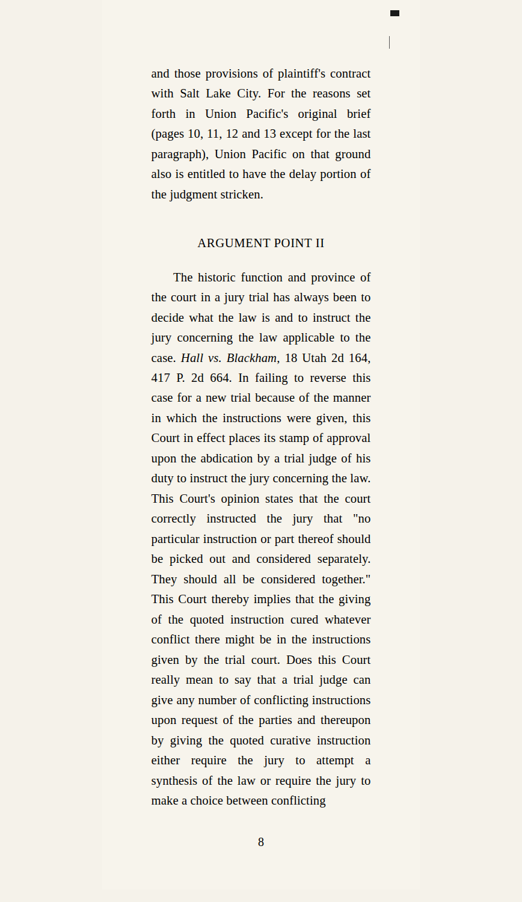and those provisions of plaintiff's contract with Salt Lake City. For the reasons set forth in Union Pacific's original brief (pages 10, 11, 12 and 13 except for the last paragraph), Union Pacific on that ground also is entitled to have the delay portion of the judgment stricken.
ARGUMENT POINT II
The historic function and province of the court in a jury trial has always been to decide what the law is and to instruct the jury concerning the law applicable to the case. Hall vs. Blackham, 18 Utah 2d 164, 417 P. 2d 664. In failing to reverse this case for a new trial because of the manner in which the instructions were given, this Court in effect places its stamp of approval upon the abdication by a trial judge of his duty to instruct the jury concerning the law. This Court's opinion states that the court correctly instructed the jury that "no particular instruction or part thereof should be picked out and considered separately. They should all be considered together." This Court thereby implies that the giving of the quoted instruction cured whatever conflict there might be in the instructions given by the trial court. Does this Court really mean to say that a trial judge can give any number of conflicting instructions upon request of the parties and thereupon by giving the quoted curative instruction either require the jury to attempt a synthesis of the law or require the jury to make a choice between conflicting
8